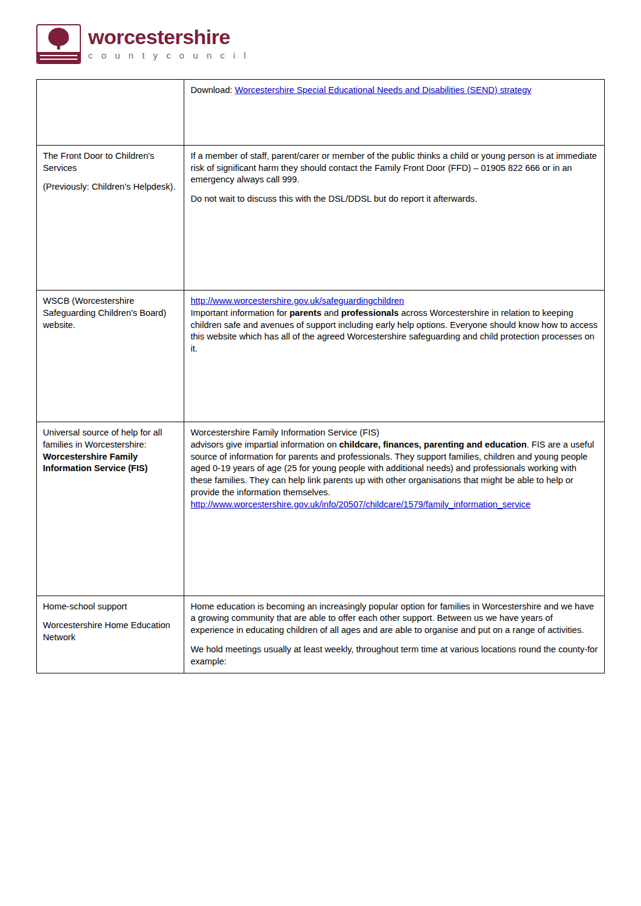worcestershire
c o u n t y c o u n c i l
| | Download: Worcestershire Special Educational Needs and Disabilities (SEND) strategy |
| The Front Door to Children's Services (Previously: Children's Helpdesk). | If a member of staff, parent/carer or member of the public thinks a child or young person is at immediate risk of significant harm they should contact the Family Front Door (FFD) – 01905 822 666 or in an emergency always call 999. Do not wait to discuss this with the DSL/DDSL but do report it afterwards. |
| WSCB (Worcestershire Safeguarding Children's Board) website. | http://www.worcestershire.gov.uk/safeguardingchildren Important information for parents and professionals across Worcestershire in relation to keeping children safe and avenues of support including early help options. Everyone should know how to access this website which has all of the agreed Worcestershire safeguarding and child protection processes on it. |
| Universal source of help for all families in Worcestershire: Worcestershire Family Information Service (FIS) | Worcestershire Family Information Service (FIS) advisors give impartial information on childcare, finances, parenting and education . FIS are a useful source of information for parents and professionals. They support families, children and young people aged 0-19 years of age (25 for young people with additional needs) and professionals working with these families. They can help link parents up with other organisations that might be able to help or provide the information themselves. http://www.worcestershire.gov.uk/info/20507/childcare/1579/family_information_service |
| Home-school support Worcestershire Home Education Network | Home education is becoming an increasingly popular option for families in Worcestershire and we have a growing community that are able to offer each other support. Between us we have years of experience in educating children of all ages and are able to organise and put on a range of activities. We hold meetings usually at least weekly, throughout term time at various locations round the county-for example: |